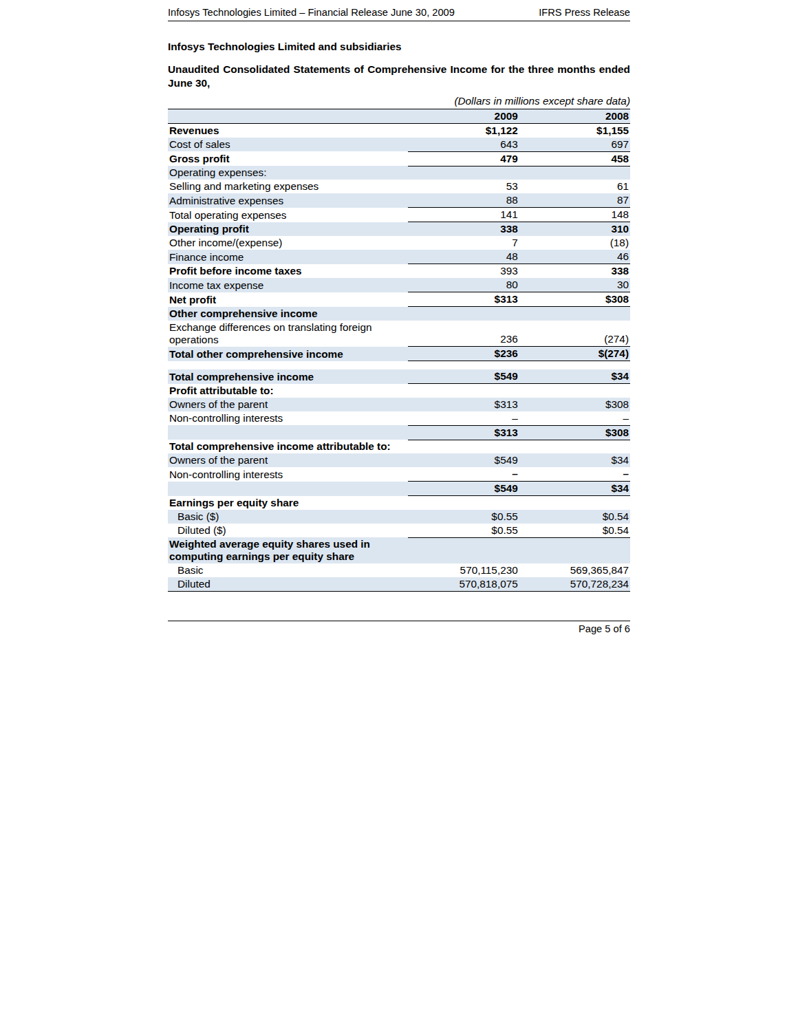Infosys Technologies Limited – Financial Release June 30, 2009
IFRS Press Release
Infosys Technologies Limited and subsidiaries
Unaudited Consolidated Statements of Comprehensive Income for the three months ended June 30,
(Dollars in millions except share data)
| | 2009 | 2008 |
| --- | --- | --- |
| Revenues | $1,122 | $1,155 |
| Cost of sales | 643 | 697 |
| Gross profit | 479 | 458 |
| Operating expenses: | | |
| Selling and marketing expenses | 53 | 61 |
| Administrative expenses | 88 | 87 |
| Total operating expenses | 141 | 148 |
| Operating profit | 338 | 310 |
| Other income/(expense) | 7 | (18) |
| Finance income | 48 | 46 |
| Profit before income taxes | 393 | 338 |
| Income tax expense | 80 | 30 |
| Net profit | $313 | $308 |
| Other comprehensive income | | |
| Exchange differences on translating foreign operations | 236 | (274) |
| Total other comprehensive income | $236 | $(274) |
| Total comprehensive income | $549 | $34 |
| Profit attributable to: | | |
| Owners of the parent | $313 | $308 |
| Non-controlling interests | – | – |
| | $313 | $308 |
| Total comprehensive income attributable to: | | |
| Owners of the parent | $549 | $34 |
| Non-controlling interests | – | – |
| | $549 | $34 |
| Earnings per equity share | | |
| Basic ($) | $0.55 | $0.54 |
| Diluted ($) | $0.55 | $0.54 |
| Weighted average equity shares used in computing earnings per equity share | | |
| Basic | 570,115,230 | 569,365,847 |
| Diluted | 570,818,075 | 570,728,234 |
Page 5 of 6